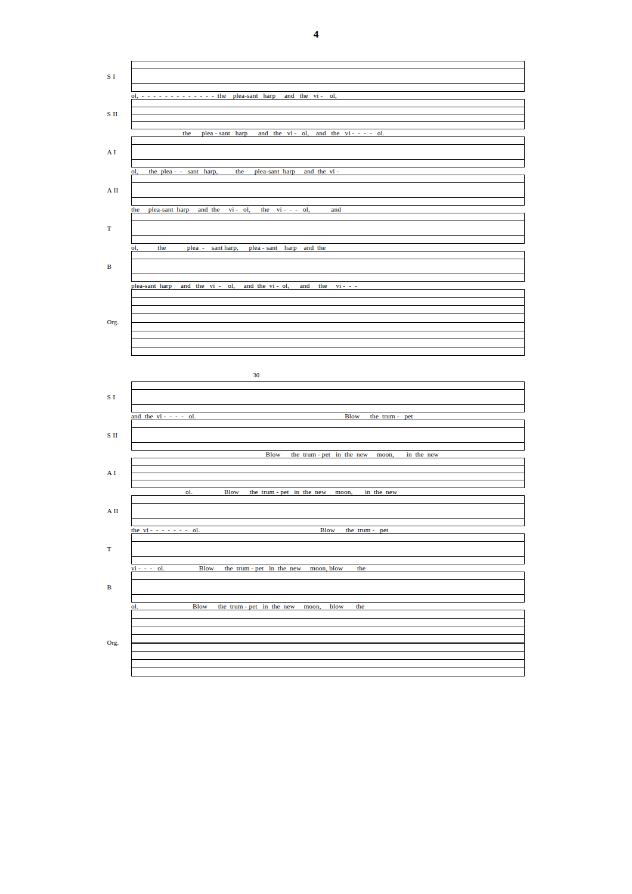4
| S I | |
| | ol, - - - - - - - - - - - - - the plea‑sant harp and the vi - ol, |
| S II | |
| | the plea - sant harp and the vi - ol, and the vi - - - - ol. |
| A I | |
| | ol, the plea - - sant harp, the plea‑sant harp and the vi - |
| A II | |
| | the plea‑sant harp and the vi - ol, the vi - - - ol, and |
| T | |
| | ol, the plea - sant harp, plea - sant harp and the |
| B | |
| | plea‑sant harp and the vi - ol, and the vi - ol, and the vi - - - |
| Org. | |
30
| S I | |
| | and the vi - - - - ol. Blow the trum - pet |
| S II | |
| | Blow the trum - pet in the new moon, in the new |
| A I | |
| | ol. Blow the trum - pet in the new moon, in the new |
| A II | |
| | the vi - - - - - - - ol. Blow the trum - pet |
| T | |
| | vi - - - ol. Blow the trum - pet in the new moon, blow the |
| B | |
| | ol. Blow the trum - pet in the new moon, blow the |
| Org. | |
Six-voice choral score with organ accompaniment. Key signature of three flats. Text: "the pleasant harp and the viol" followed by "Blow the trumpet in the new moon." Rehearsal measure number 30 appears at the start of the second system.